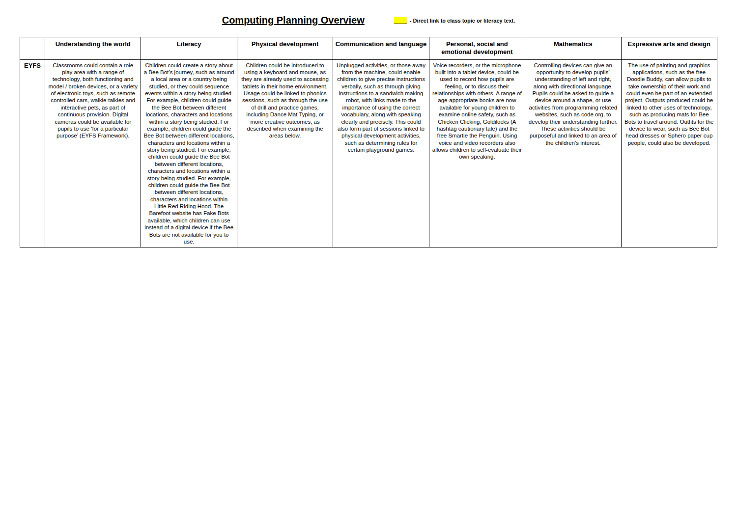Computing Planning Overview
- Direct link to class topic or literacy text.
| | Understanding the world | Literacy | Physical development | Communication and language | Personal, social and emotional development | Mathematics | Expressive arts and design |
| --- | --- | --- | --- | --- | --- | --- | --- |
| EYFS | Classrooms could contain a role play area with a range of technology, both functioning and model / broken devices, or a variety of electronic toys, such as remote controlled cars, walkie-talkies and interactive pets, as part of continuous provision. Digital cameras could be available for pupils to use ‘for a particular purpose’ (EYFS Framework). | Children could create a story about a Bee Bot’s journey, such as around a local area or a country being studied, or they could sequence events within a story being studied. For example, children could guide the Bee Bot between different locations, characters and locations within a story being studied. For example, children could guide the Bee Bot between different locations, characters and locations within a story being studied. For example, children could guide the Bee Bot between different locations, characters and locations within a story being studied. For example, children could guide the Bee Bot between different locations, characters and locations within Little Red Riding Hood. The Barefoot website has Fake Bots available, which children can use instead of a digital device if the Bee Bots are not available for you to use. | Children could be introduced to using a keyboard and mouse, as they are already used to accessing tablets in their home environment. Usage could be linked to phonics sessions, such as through the use of drill and practice games, including Dance Mat Typing, or more creative outcomes, as described when examining the areas below. | Unplugged activities, or those away from the machine, could enable children to give precise instructions verbally, such as through giving instructions to a sandwich making robot, with links made to the importance of using the correct vocabulary, along with speaking clearly and precisely. This could also form part of sessions linked to physical development activities, such as determining rules for certain playground games. | Voice recorders, or the microphone built into a tablet device, could be used to record how pupils are feeling, or to discuss their relationships with others. A range of age-appropriate books are now available for young children to examine online safety, such as Chicken Clicking, Goldilocks (A hashtag cautionary tale) and the free Smartie the Penguin. Using voice and video recorders also allows children to self-evaluate their own speaking. | Controlling devices can give an opportunity to develop pupils’ understanding of left and right, along with directional language. Pupils could be asked to guide a device around a shape, or use activities from programming related websites, such as code.org, to develop their understanding further. These activities should be purposeful and linked to an area of the children’s interest. | The use of painting and graphics applications, such as the free Doodle Buddy, can allow pupils to take ownership of their work and could even be part of an extended project. Outputs produced could be linked to other uses of technology, such as producing mats for Bee Bots to travel around. Outfits for the device to wear, such as Bee Bot head dresses or Sphero paper cup people, could also be developed. |